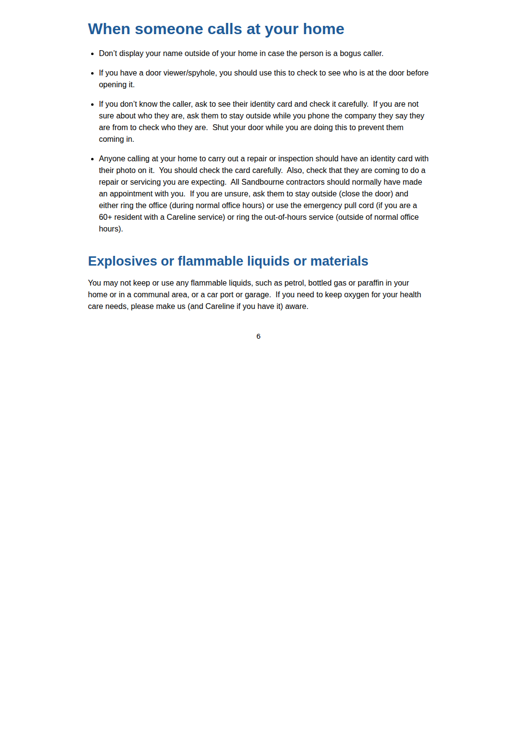When someone calls at your home
Don’t display your name outside of your home in case the person is a bogus caller.
If you have a door viewer/spyhole, you should use this to check to see who is at the door before opening it.
If you don’t know the caller, ask to see their identity card and check it carefully. If you are not sure about who they are, ask them to stay outside while you phone the company they say they are from to check who they are. Shut your door while you are doing this to prevent them coming in.
Anyone calling at your home to carry out a repair or inspection should have an identity card with their photo on it. You should check the card carefully. Also, check that they are coming to do a repair or servicing you are expecting. All Sandbourne contractors should normally have made an appointment with you. If you are unsure, ask them to stay outside (close the door) and either ring the office (during normal office hours) or use the emergency pull cord (if you are a 60+ resident with a Careline service) or ring the out-of-hours service (outside of normal office hours).
Explosives or flammable liquids or materials
You may not keep or use any flammable liquids, such as petrol, bottled gas or paraffin in your home or in a communal area, or a car port or garage. If you need to keep oxygen for your health care needs, please make us (and Careline if you have it) aware.
6